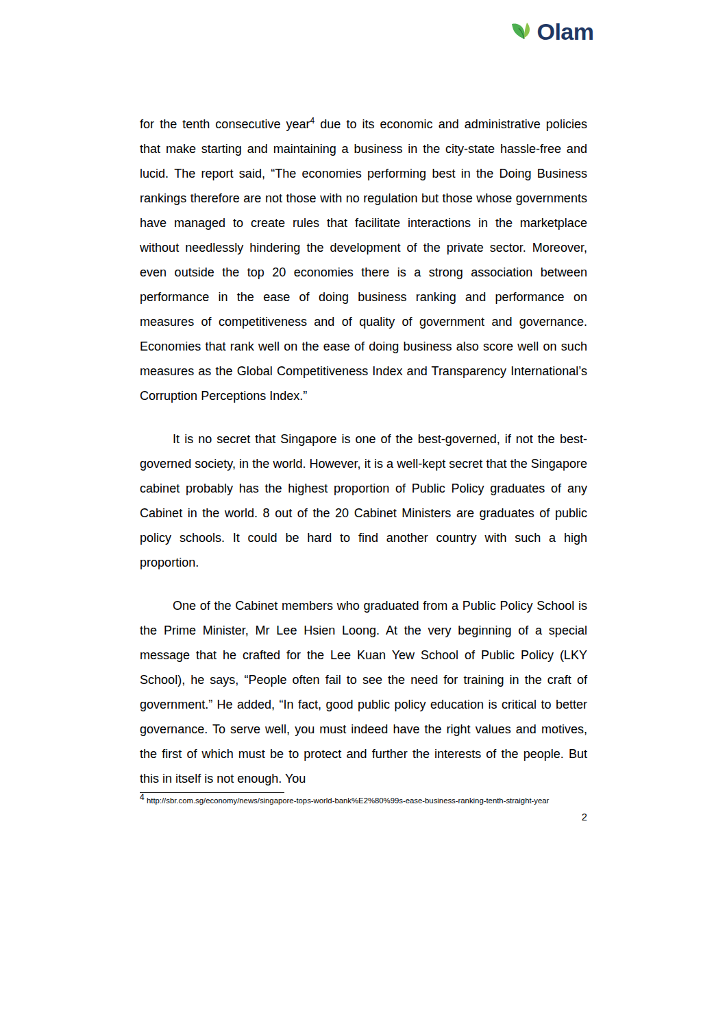Olam
for the tenth consecutive year4 due to its economic and administrative policies that make starting and maintaining a business in the city-state hassle-free and lucid. The report said, “The economies performing best in the Doing Business rankings therefore are not those with no regulation but those whose governments have managed to create rules that facilitate interactions in the marketplace without needlessly hindering the development of the private sector. Moreover, even outside the top 20 economies there is a strong association between performance in the ease of doing business ranking and performance on measures of competitiveness and of quality of government and governance. Economies that rank well on the ease of doing business also score well on such measures as the Global Competitiveness Index and Transparency International’s Corruption Perceptions Index.”
It is no secret that Singapore is one of the best-governed, if not the best-governed society, in the world. However, it is a well-kept secret that the Singapore cabinet probably has the highest proportion of Public Policy graduates of any Cabinet in the world. 8 out of the 20 Cabinet Ministers are graduates of public policy schools. It could be hard to find another country with such a high proportion.
One of the Cabinet members who graduated from a Public Policy School is the Prime Minister, Mr Lee Hsien Loong. At the very beginning of a special message that he crafted for the Lee Kuan Yew School of Public Policy (LKY School), he says, “People often fail to see the need for training in the craft of government.” He added, “In fact, good public policy education is critical to better governance. To serve well, you must indeed have the right values and motives, the first of which must be to protect and further the interests of the people. But this in itself is not enough. You
4 http://sbr.com.sg/economy/news/singapore-tops-world-bank%E2%80%99s-ease-business-ranking-tenth-straight-year
2